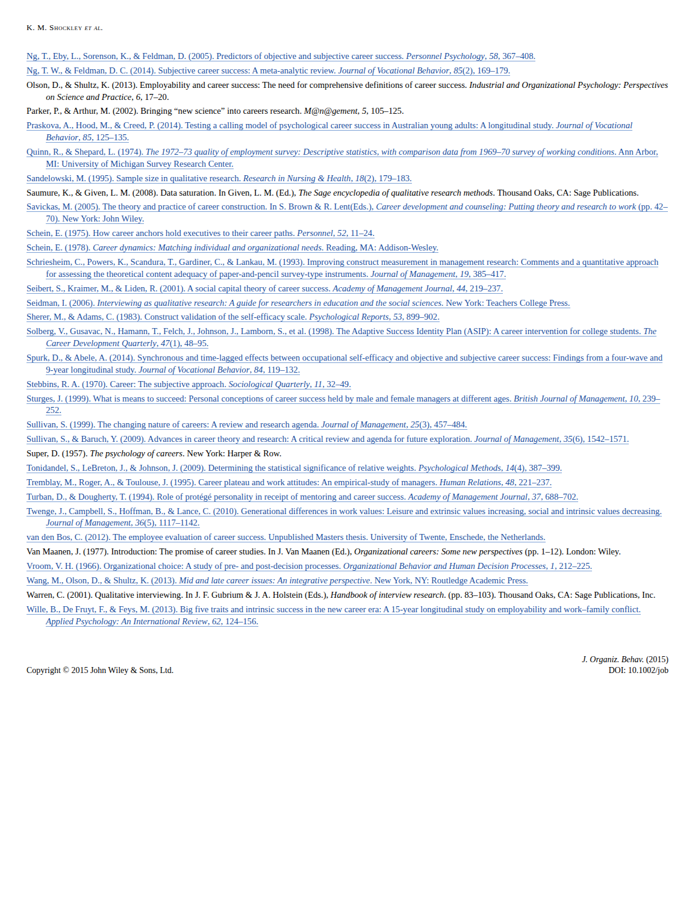K. M. Shockley et al.
Ng, T., Eby, L., Sorenson, K., & Feldman, D. (2005). Predictors of objective and subjective career success. Personnel Psychology, 58, 367–408.
Ng, T. W., & Feldman, D. C. (2014). Subjective career success: A meta-analytic review. Journal of Vocational Behavior, 85(2), 169–179.
Olson, D., & Shultz, K. (2013). Employability and career success: The need for comprehensive definitions of career success. Industrial and Organizational Psychology: Perspectives on Science and Practice, 6, 17–20.
Parker, P., & Arthur, M. (2002). Bringing “new science” into careers research. M@n@gement, 5, 105–125.
Praskova, A., Hood, M., & Creed, P. (2014). Testing a calling model of psychological career success in Australian young adults: A longitudinal study. Journal of Vocational Behavior, 85, 125–135.
Quinn, R., & Shepard, L. (1974). The 1972–73 quality of employment survey: Descriptive statistics, with comparison data from 1969–70 survey of working conditions. Ann Arbor, MI: University of Michigan Survey Research Center.
Sandelowski, M. (1995). Sample size in qualitative research. Research in Nursing & Health, 18(2), 179–183.
Saumure, K., & Given, L. M. (2008). Data saturation. In Given, L. M. (Ed.), The Sage encyclopedia of qualitative research methods. Thousand Oaks, CA: Sage Publications.
Savickas, M. (2005). The theory and practice of career construction. In S. Brown & R. Lent(Eds.), Career development and counseling: Putting theory and research to work (pp. 42–70). New York: John Wiley.
Schein, E. (1975). How career anchors hold executives to their career paths. Personnel, 52, 11–24.
Schein, E. (1978). Career dynamics: Matching individual and organizational needs. Reading, MA: Addison-Wesley.
Schriesheim, C., Powers, K., Scandura, T., Gardiner, C., & Lankau, M. (1993). Improving construct measurement in management research: Comments and a quantitative approach for assessing the theoretical content adequacy of paper-and-pencil survey-type instruments. Journal of Management, 19, 385–417.
Seibert, S., Kraimer, M., & Liden, R. (2001). A social capital theory of career success. Academy of Management Journal, 44, 219–237.
Seidman, I. (2006). Interviewing as qualitative research: A guide for researchers in education and the social sciences. New York: Teachers College Press.
Sherer, M., & Adams, C. (1983). Construct validation of the self-efficacy scale. Psychological Reports, 53, 899–902.
Solberg, V., Gusavac, N., Hamann, T., Felch, J., Johnson, J., Lamborn, S., et al. (1998). The Adaptive Success Identity Plan (ASIP): A career intervention for college students. The Career Development Quarterly, 47(1), 48–95.
Spurk, D., & Abele, A. (2014). Synchronous and time-lagged effects between occupational self-efficacy and objective and subjective career success: Findings from a four-wave and 9-year longitudinal study. Journal of Vocational Behavior, 84, 119–132.
Stebbins, R. A. (1970). Career: The subjective approach. Sociological Quarterly, 11, 32–49.
Sturges, J. (1999). What is means to succeed: Personal conceptions of career success held by male and female managers at different ages. British Journal of Management, 10, 239–252.
Sullivan, S. (1999). The changing nature of careers: A review and research agenda. Journal of Management, 25(3), 457–484.
Sullivan, S., & Baruch, Y. (2009). Advances in career theory and research: A critical review and agenda for future exploration. Journal of Management, 35(6), 1542–1571.
Super, D. (1957). The psychology of careers. New York: Harper & Row.
Tonidandel, S., LeBreton, J., & Johnson, J. (2009). Determining the statistical significance of relative weights. Psychological Methods, 14(4), 387–399.
Tremblay, M., Roger, A., & Toulouse, J. (1995). Career plateau and work attitudes: An empirical-study of managers. Human Relations, 48, 221–237.
Turban, D., & Dougherty, T. (1994). Role of protégé personality in receipt of mentoring and career success. Academy of Management Journal, 37, 688–702.
Twenge, J., Campbell, S., Hoffman, B., & Lance, C. (2010). Generational differences in work values: Leisure and extrinsic values increasing, social and intrinsic values decreasing. Journal of Management, 36(5), 1117–1142.
van den Bos, C. (2012). The employee evaluation of career success. Unpublished Masters thesis. University of Twente, Enschede, the Netherlands.
Van Maanen, J. (1977). Introduction: The promise of career studies. In J. Van Maanen (Ed.), Organizational careers: Some new perspectives (pp. 1–12). London: Wiley.
Vroom, V. H. (1966). Organizational choice: A study of pre- and post-decision processes. Organizational Behavior and Human Decision Processes, 1, 212–225.
Wang, M., Olson, D., & Shultz, K. (2013). Mid and late career issues: An integrative perspective. New York, NY: Routledge Academic Press.
Warren, C. (2001). Qualitative interviewing. In J. F. Gubrium & J. A. Holstein (Eds.), Handbook of interview research. (pp. 83–103). Thousand Oaks, CA: Sage Publications, Inc.
Wille, B., De Fruyt, F., & Feys, M. (2013). Big five traits and intrinsic success in the new career era: A 15-year longitudinal study on employability and work–family conflict. Applied Psychology: An International Review, 62, 124–156.
Copyright © 2015 John Wiley & Sons, Ltd.
J. Organiz. Behav. (2015)
DOI: 10.1002/job